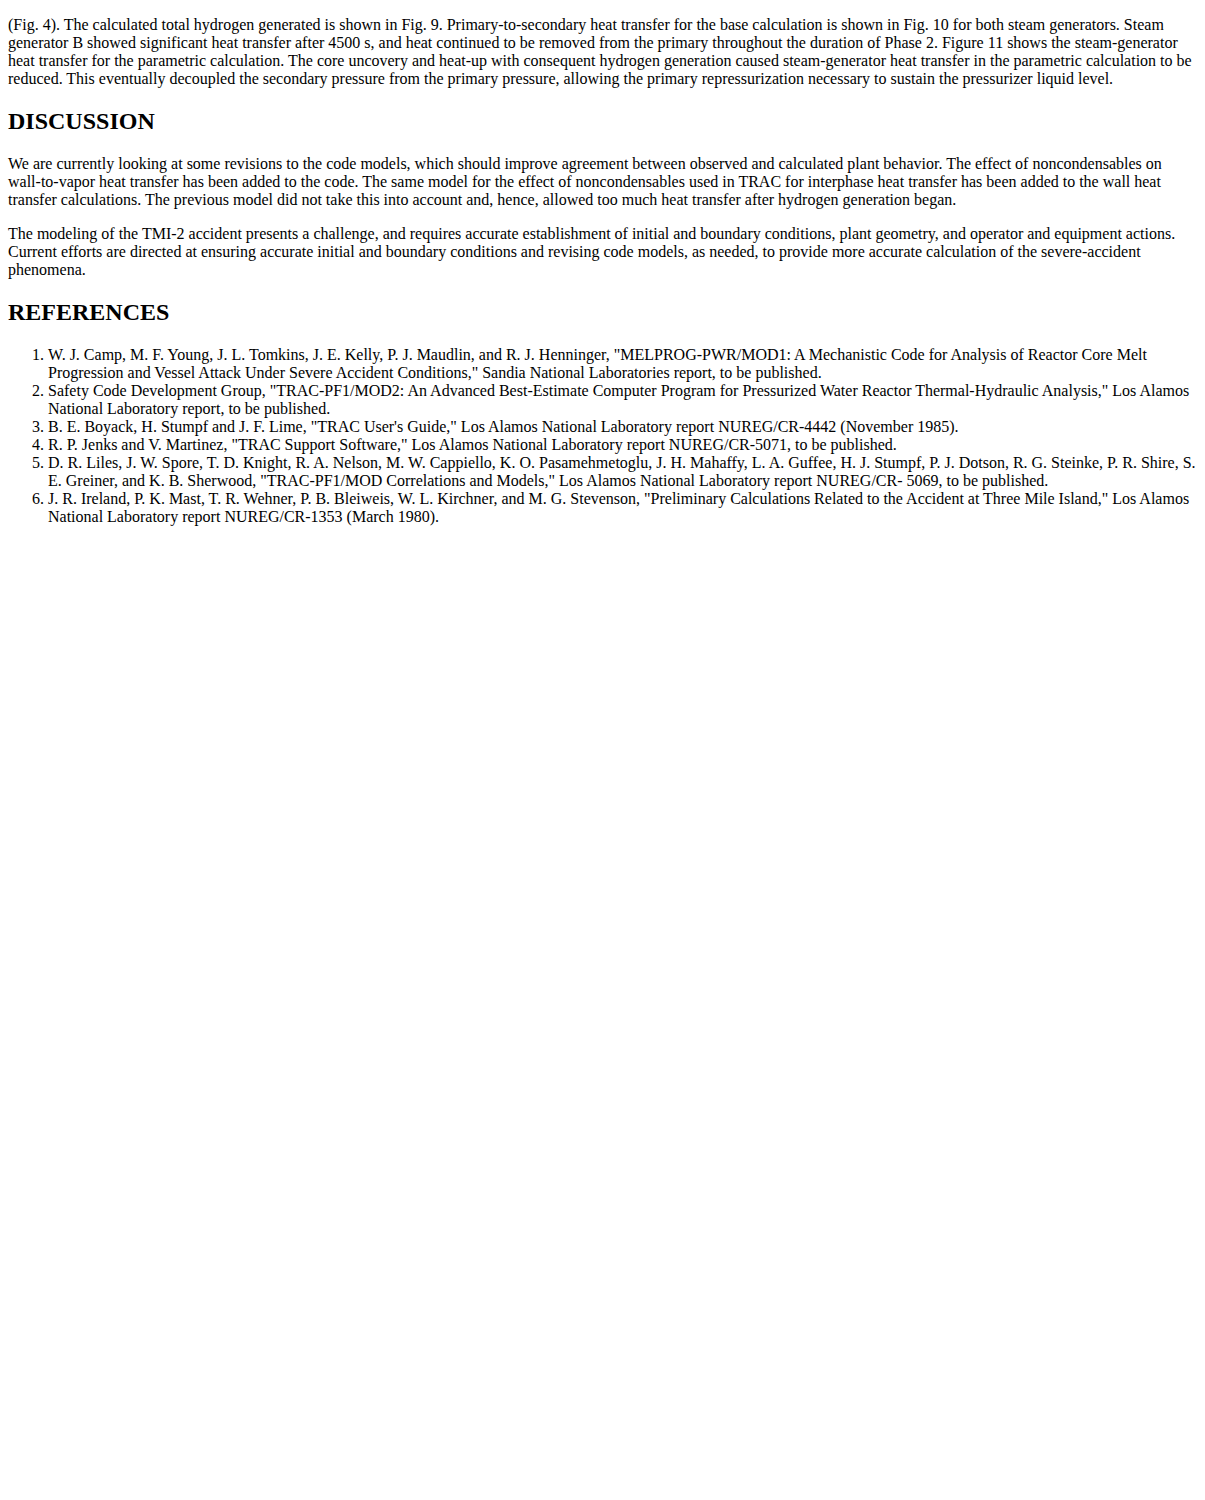(Fig. 4). The calculated total hydrogen generated is shown in Fig. 9. Primary-to-secondary heat transfer for the base calculation is shown in Fig. 10 for both steam generators. Steam generator B showed significant heat transfer after 4500 s, and heat continued to be removed from the primary throughout the duration of Phase 2. Figure 11 shows the steam-generator heat transfer for the parametric calculation. The core uncovery and heat-up with consequent hydrogen generation caused steam-generator heat transfer in the parametric calculation to be reduced. This eventually decoupled the secondary pressure from the primary pressure, allowing the primary repressurization necessary to sustain the pressurizer liquid level.
DISCUSSION
We are currently looking at some revisions to the code models, which should improve agreement between observed and calculated plant behavior. The effect of noncondensables on wall-to-vapor heat transfer has been added to the code. The same model for the effect of noncondensables used in TRAC for interphase heat transfer has been added to the wall heat transfer calculations. The previous model did not take this into account and, hence, allowed too much heat transfer after hydrogen generation began.
The modeling of the TMI-2 accident presents a challenge, and requires accurate establishment of initial and boundary conditions, plant geometry, and operator and equipment actions. Current efforts are directed at ensuring accurate initial and boundary conditions and revising code models, as needed, to provide more accurate calculation of the severe-accident phenomena.
REFERENCES
W. J. Camp, M. F. Young, J. L. Tomkins, J. E. Kelly, P. J. Maudlin, and R. J. Henninger, "MELPROG-PWR/MOD1: A Mechanistic Code for Analysis of Reactor Core Melt Progression and Vessel Attack Under Severe Accident Conditions," Sandia National Laboratories report, to be published.
Safety Code Development Group, "TRAC-PF1/MOD2: An Advanced Best-Estimate Computer Program for Pressurized Water Reactor Thermal-Hydraulic Analysis," Los Alamos National Laboratory report, to be published.
B. E. Boyack, H. Stumpf and J. F. Lime, "TRAC User's Guide," Los Alamos National Laboratory report NUREG/CR-4442 (November 1985).
R. P. Jenks and V. Martinez, "TRAC Support Software," Los Alamos National Laboratory report NUREG/CR-5071, to be published.
D. R. Liles, J. W. Spore, T. D. Knight, R. A. Nelson, M. W. Cappiello, K. O. Pasamehmetoglu, J. H. Mahaffy, L. A. Guffee, H. J. Stumpf, P. J. Dotson, R. G. Steinke, P. R. Shire, S. E. Greiner, and K. B. Sherwood, "TRAC-PF1/MOD Correlations and Models," Los Alamos National Laboratory report NUREG/CR- 5069, to be published.
J. R. Ireland, P. K. Mast, T. R. Wehner, P. B. Bleiweis, W. L. Kirchner, and M. G. Stevenson, "Preliminary Calculations Related to the Accident at Three Mile Island," Los Alamos National Laboratory report NUREG/CR-1353 (March 1980).